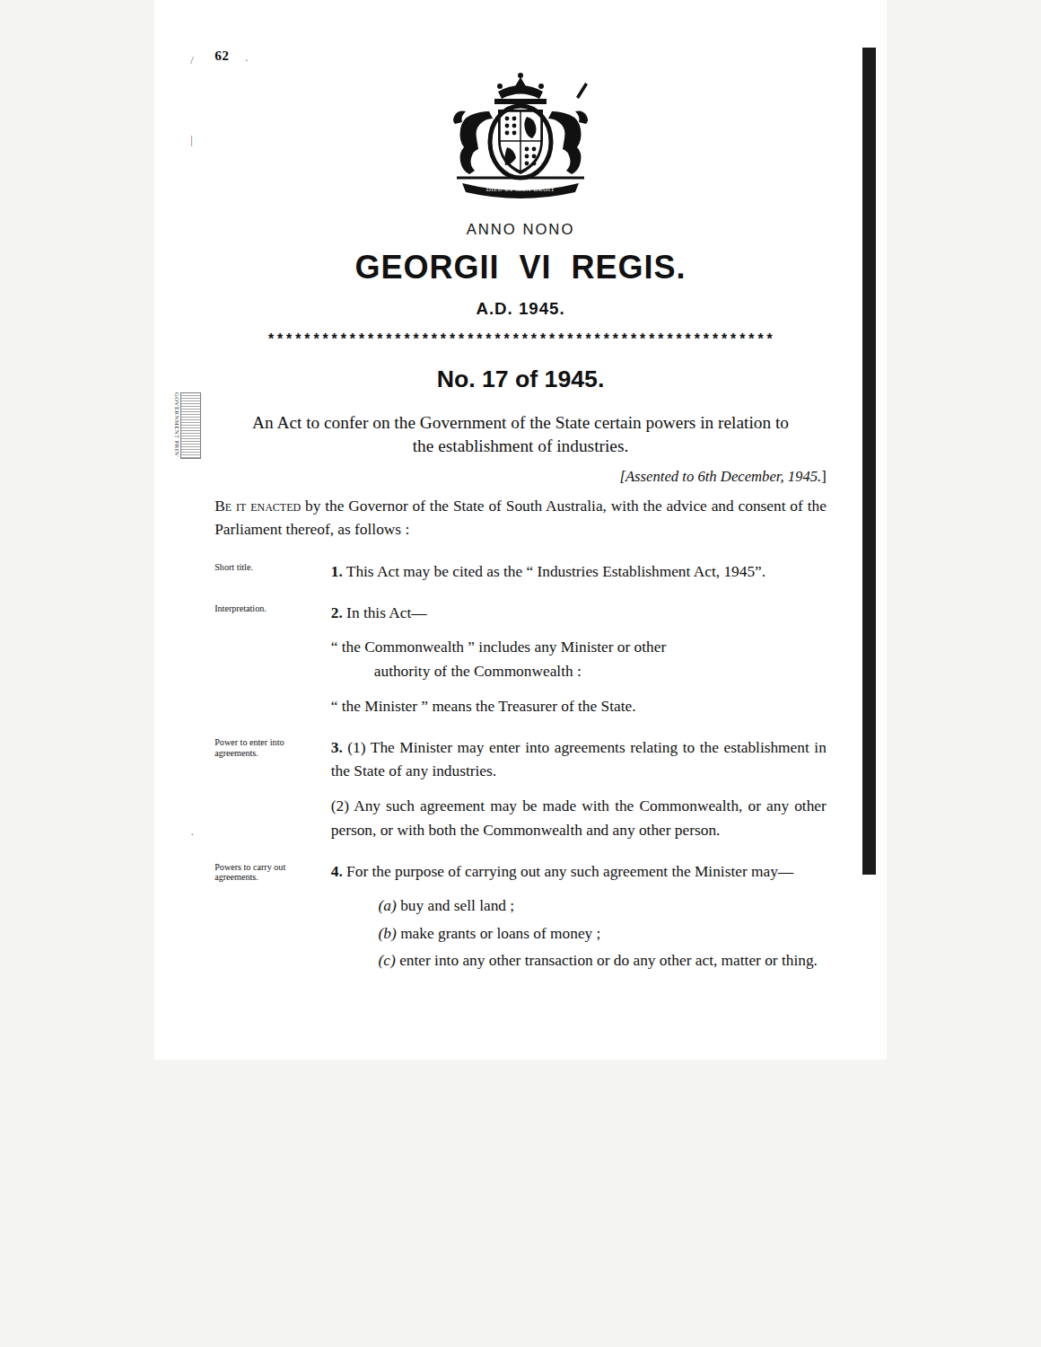62
/ · | ·
DIEU ET MON DROIT
ANNO NONO
GEORGII VI REGIS.
A.D. 1945.
********************************************************
No. 17 of 1945.
An Act to confer on the Government of the State certain powers in relation to the establishment of industries.
[Assented to 6th December, 1945.]
Be it enacted by the Governor of the State of South Australia, with the advice and consent of the Parliament thereof, as follows :
GOVERNMENT PRINTER
Short title.
1. This Act may be cited as the “ Industries Establishment Act, 1945”.
Interpretation.
2. In this Act—
“ the Commonwealth ” includes any Minister or other authority of the Commonwealth :
“ the Minister ” means the Treasurer of the State.
Power to enter into agreements.
3. (1) The Minister may enter into agreements relating to the establishment in the State of any industries.
(2) Any such agreement may be made with the Commonwealth, or any other person, or with both the Commonwealth and any other person.
Powers to carry out agreements.
4. For the purpose of carrying out any such agreement the Minister may—
(a) buy and sell land ;
(b) make grants or loans of money ;
(c) enter into any other transaction or do any other act, matter or thing.